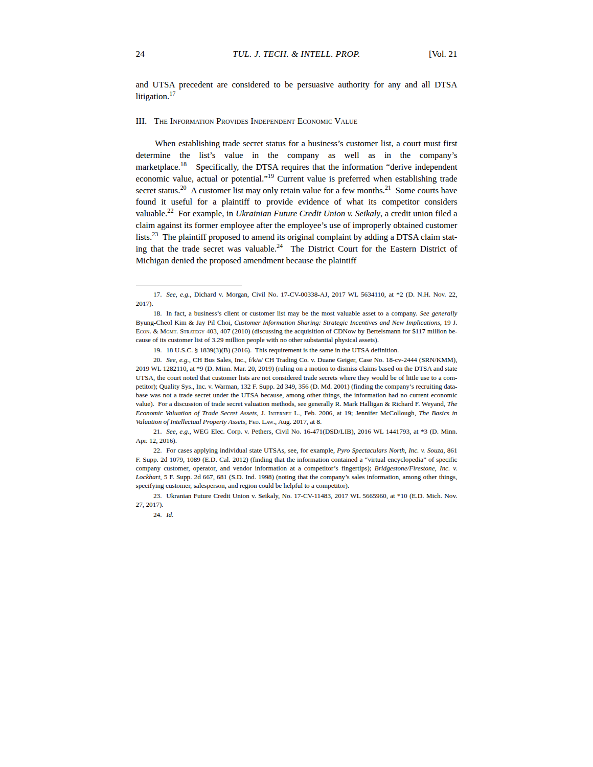24 TUL. J. TECH. & INTELL. PROP. [Vol. 21
and UTSA precedent are considered to be persuasive authority for any and all DTSA litigation.17
III. The Information Provides Independent Economic Value
When establishing trade secret status for a business’s customer list, a court must first determine the list’s value in the company as well as in the company’s marketplace.18 Specifically, the DTSA requires that the information “derive independent economic value, actual or potential.”19 Current value is preferred when establishing trade secret status.20 A customer list may only retain value for a few months.21 Some courts have found it useful for a plaintiff to provide evidence of what its competitor considers valuable.22 For example, in Ukrainian Future Credit Union v. Seikaly, a credit union filed a claim against its former employee after the employee’s use of improperly obtained customer lists.23 The plaintiff proposed to amend its original complaint by adding a DTSA claim stating that the trade secret was valuable.24 The District Court for the Eastern District of Michigan denied the proposed amendment because the plaintiff
17. See, e.g., Dichard v. Morgan, Civil No. 17-CV-00338-AJ, 2017 WL 5634110, at *2 (D. N.H. Nov. 22, 2017).
18. In fact, a business’s client or customer list may be the most valuable asset to a company. See generally Byung-Cheol Kim & Jay Pil Choi, Customer Information Sharing: Strategic Incentives and New Implications, 19 J. Econ. & Mgmt. Strategy 403, 407 (2010) (discussing the acquisition of CDNow by Bertelsmann for $117 million because of its customer list of 3.29 million people with no other substantial physical assets).
19. 18 U.S.C. § 1839(3)(B) (2016). This requirement is the same in the UTSA definition.
20. See, e.g., CH Bus Sales, Inc., f/k/a/ CH Trading Co. v. Duane Geiger, Case No. 18-cv-2444 (SRN/KMM), 2019 WL 1282110, at *9 (D. Minn. Mar. 20, 2019) (ruling on a motion to dismiss claims based on the DTSA and state UTSA, the court noted that customer lists are not considered trade secrets where they would be of little use to a competitor); Quality Sys., Inc. v. Warman, 132 F. Supp. 2d 349, 356 (D. Md. 2001) (finding the company’s recruiting database was not a trade secret under the UTSA because, among other things, the information had no current economic value). For a discussion of trade secret valuation methods, see generally R. Mark Halligan & Richard F. Weyand, The Economic Valuation of Trade Secret Assets, J. Internet L., Feb. 2006, at 19; Jennifer McCollough, The Basics in Valuation of Intellectual Property Assets, Fed. Law., Aug. 2017, at 8.
21. See, e.g., WEG Elec. Corp. v. Pethers, Civil No. 16-471(DSD/LIB), 2016 WL 1441793, at *3 (D. Minn. Apr. 12, 2016).
22. For cases applying individual state UTSAs, see, for example, Pyro Spectaculars North, Inc. v. Souza, 861 F. Supp. 2d 1079, 1089 (E.D. Cal. 2012) (finding that the information contained a “virtual encyclopedia” of specific company customer, operator, and vendor information at a competitor’s fingertips); Bridgestone/Firestone, Inc. v. Lockhart, 5 F. Supp. 2d 667, 681 (S.D. Ind. 1998) (noting that the company’s sales information, among other things, specifying customer, salesperson, and region could be helpful to a competitor).
23. Ukranian Future Credit Union v. Seikaly, No. 17-CV-11483, 2017 WL 5665960, at *10 (E.D. Mich. Nov. 27, 2017).
24. Id.